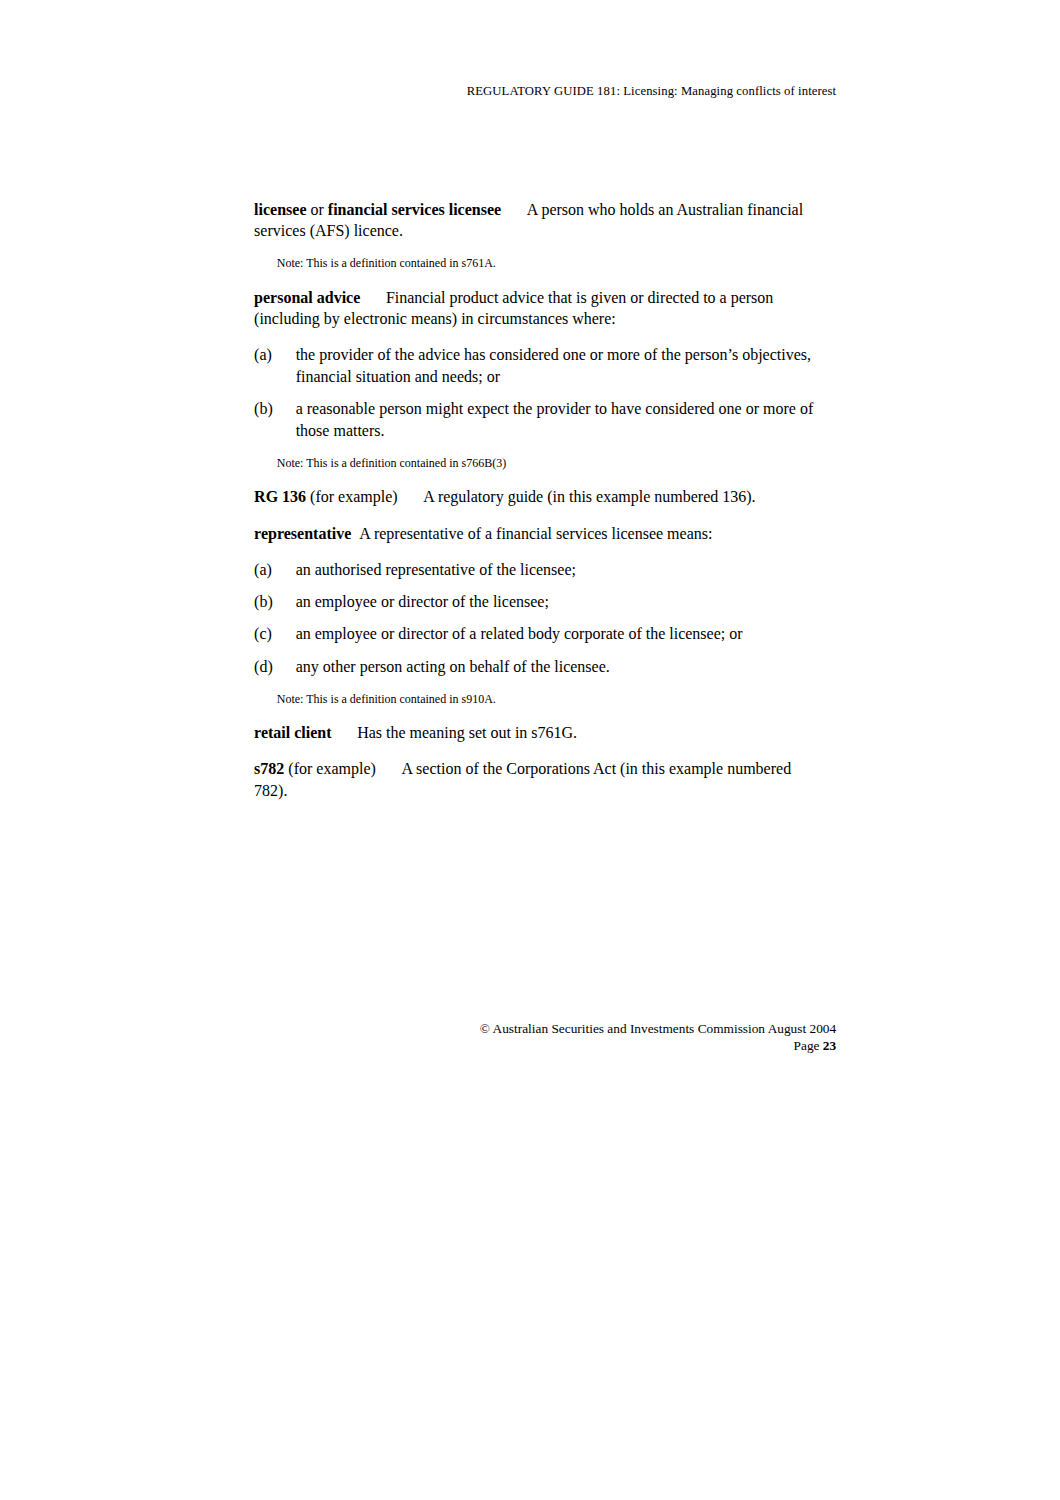REGULATORY GUIDE 181: Licensing: Managing conflicts of interest
licensee or financial services licensee A person who holds an Australian financial services (AFS) licence.
Note: This is a definition contained in s761A.
personal advice Financial product advice that is given or directed to a person (including by electronic means) in circumstances where:
(a) the provider of the advice has considered one or more of the person’s objectives, financial situation and needs; or
(b) a reasonable person might expect the provider to have considered one or more of those matters.
Note: This is a definition contained in s766B(3)
RG 136 (for example) A regulatory guide (in this example numbered 136).
representative A representative of a financial services licensee means:
(a) an authorised representative of the licensee;
(b) an employee or director of the licensee;
(c) an employee or director of a related body corporate of the licensee; or
(d) any other person acting on behalf of the licensee.
Note: This is a definition contained in s910A.
retail client Has the meaning set out in s761G.
s782 (for example) A section of the Corporations Act (in this example numbered 782).
© Australian Securities and Investments Commission August 2004
Page 23